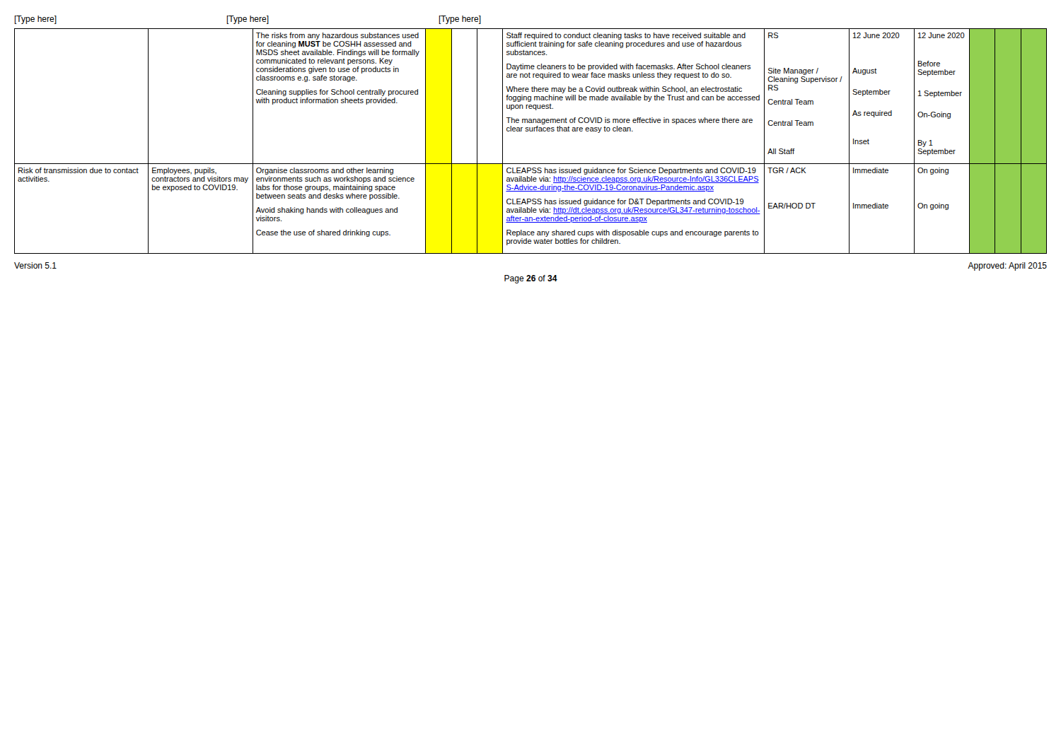[Type here] [Type here] [Type here]
| | | The risks from any hazardous substances used for cleaning MUST be COSHH assessed and MSDS sheet available. Findings will be formally communicated to relevant persons. Key considerations given to use of products in classrooms e.g. safe storage. Cleaning supplies for School centrally procured with product information sheets provided. | | | | Staff required to conduct cleaning tasks to have received suitable and sufficient training for safe cleaning procedures and use of hazardous substances. Daytime cleaners to be provided with facemasks. After School cleaners are not required to wear face masks unless they request to do so. Where there may be a Covid outbreak within School, an electrostatic fogging machine will be made available by the Trust and can be accessed upon request. The management of COVID is more effective in spaces where there are clear surfaces that are easy to clean. | RS Site Manager / Cleaning Supervisor / RS Central Team Central Team All Staff | 12 June 2020 August September As required Inset | 12 June 2020 Before September 1 September On-Going By 1 September | | | |
| Risk of transmission due to contact activities. | Employees, pupils, contractors and visitors may be exposed to COVID19. | Organise classrooms and other learning environments such as workshops and science labs for those groups, maintaining space between seats and desks where possible. Avoid shaking hands with colleagues and visitors. Cease the use of shared drinking cups. | | | | CLEAPSS has issued guidance for Science Departments and COVID-19 available via: http://science.cleapss.org.uk/Resource-Info/GL336CLEAPSS-Advice-during-the-COVID-19-Coronavirus-Pandemic.aspx CLEAPSS has issued guidance for D&T Departments and COVID-19 available via: http://dt.cleapss.org.uk/Resource/GL347-returning-toschool-after-an-extended-period-of-closure.aspx Replace any shared cups with disposable cups and encourage parents to provide water bottles for children. | TGR / ACK EAR/HOD DT | Immediate Immediate | On going On going | | | |
Version 5.1 Approved: April 2015
Page 26 of 34